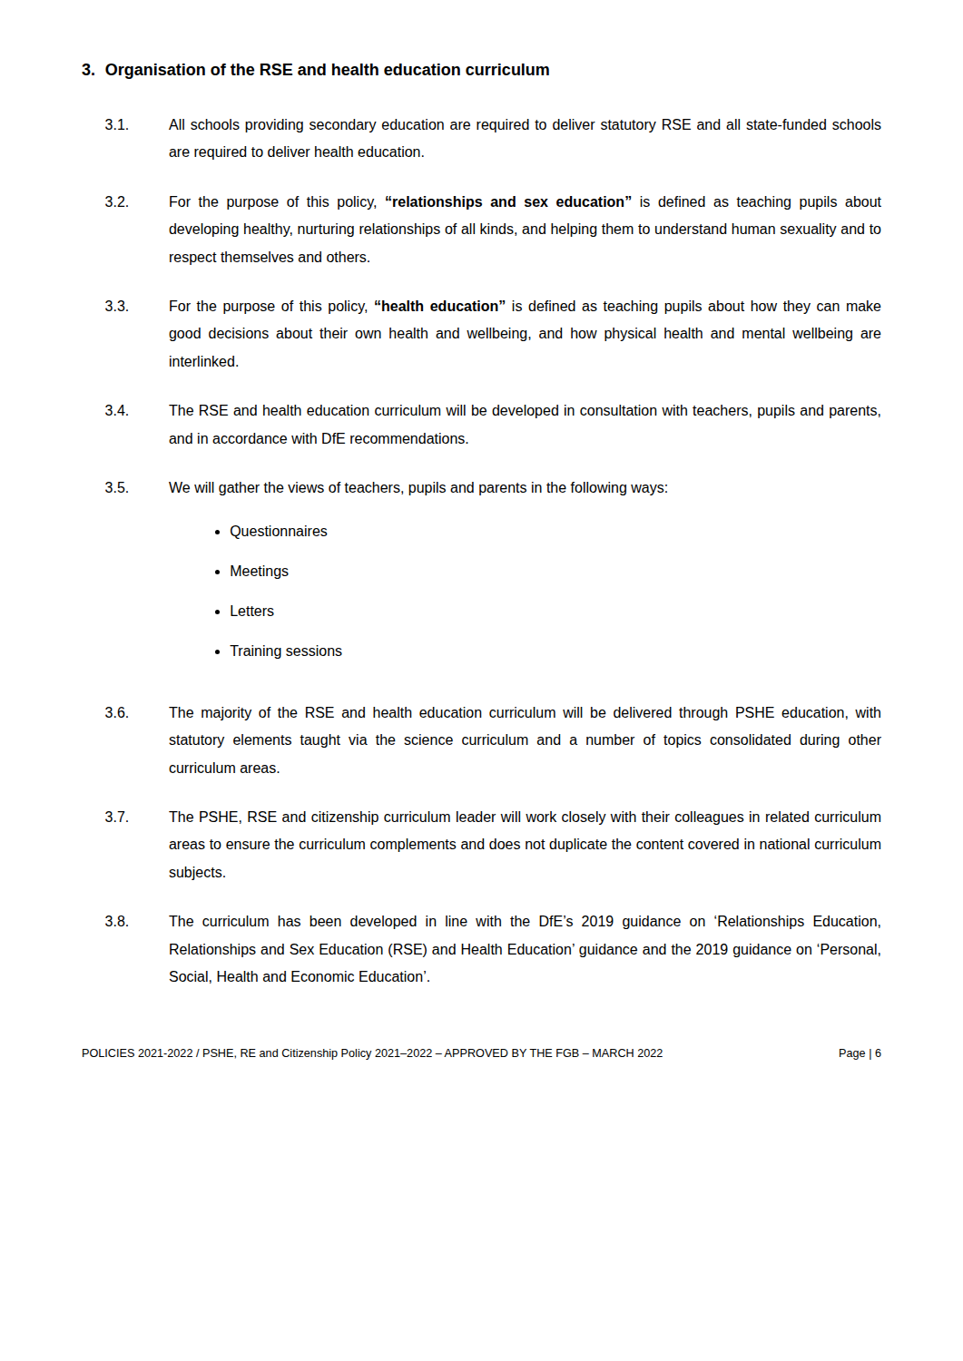3. Organisation of the RSE and health education curriculum
3.1. All schools providing secondary education are required to deliver statutory RSE and all state-funded schools are required to deliver health education.
3.2. For the purpose of this policy, “relationships and sex education” is defined as teaching pupils about developing healthy, nurturing relationships of all kinds, and helping them to understand human sexuality and to respect themselves and others.
3.3. For the purpose of this policy, “health education” is defined as teaching pupils about how they can make good decisions about their own health and wellbeing, and how physical health and mental wellbeing are interlinked.
3.4. The RSE and health education curriculum will be developed in consultation with teachers, pupils and parents, and in accordance with DfE recommendations.
3.5. We will gather the views of teachers, pupils and parents in the following ways:
Questionnaires
Meetings
Letters
Training sessions
3.6. The majority of the RSE and health education curriculum will be delivered through PSHE education, with statutory elements taught via the science curriculum and a number of topics consolidated during other curriculum areas.
3.7. The PSHE, RSE and citizenship curriculum leader will work closely with their colleagues in related curriculum areas to ensure the curriculum complements and does not duplicate the content covered in national curriculum subjects.
3.8. The curriculum has been developed in line with the DfE’s 2019 guidance on ‘Relationships Education, Relationships and Sex Education (RSE) and Health Education’ guidance and the 2019 guidance on ‘Personal, Social, Health and Economic Education’.
POLICIES 2021-2022 / PSHE, RE and Citizenship Policy 2021–2022 – APPROVED BY THE FGB – MARCH 2022 Page | 6